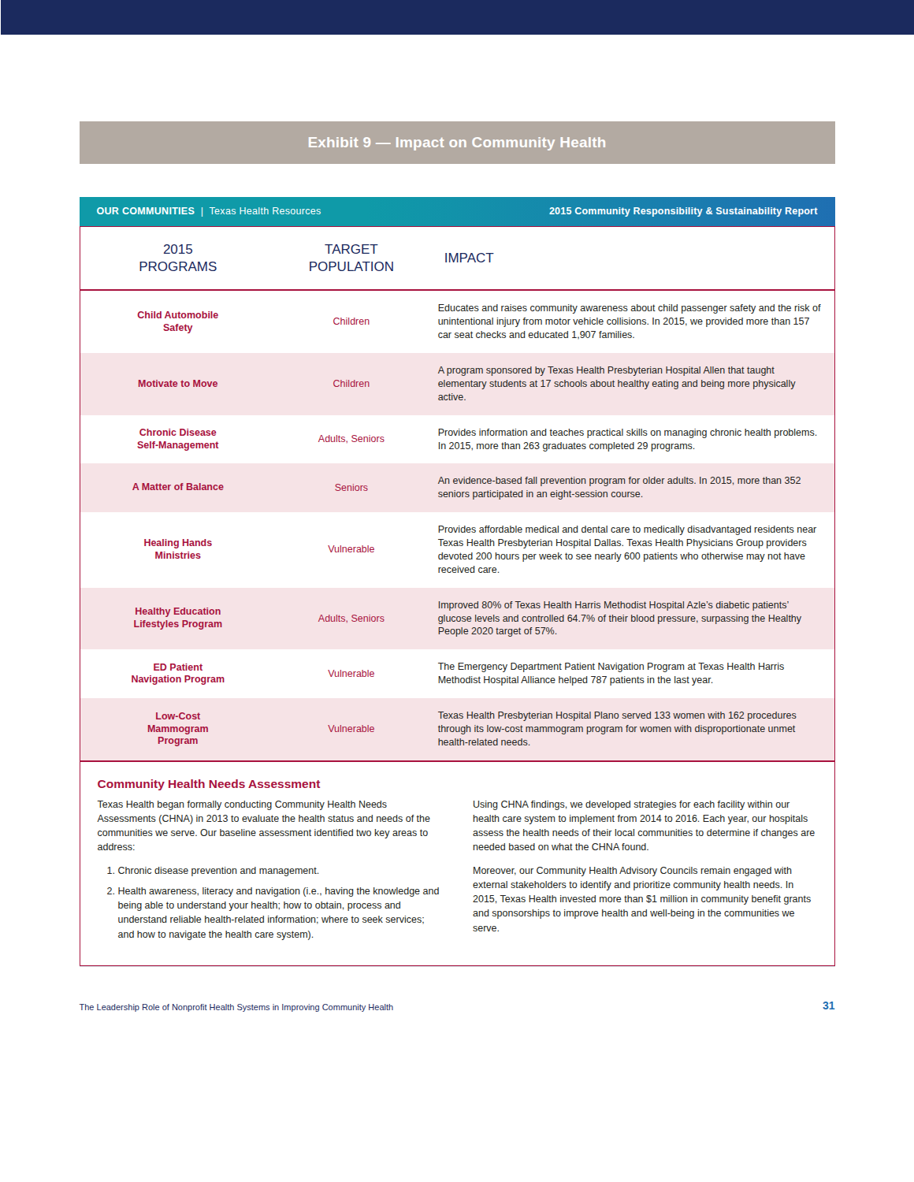Exhibit 9 — Impact on Community Health
OUR COMMUNITIES | Texas Health Resources
2015 Community Responsibility & Sustainability Report
| 2015 PROGRAMS | TARGET POPULATION | IMPACT |
| --- | --- | --- |
| Child Automobile Safety | Children | Educates and raises community awareness about child passenger safety and the risk of unintentional injury from motor vehicle collisions. In 2015, we provided more than 157 car seat checks and educated 1,907 families. |
| Motivate to Move | Children | A program sponsored by Texas Health Presbyterian Hospital Allen that taught elementary students at 17 schools about healthy eating and being more physically active. |
| Chronic Disease Self-Management | Adults, Seniors | Provides information and teaches practical skills on managing chronic health problems. In 2015, more than 263 graduates completed 29 programs. |
| A Matter of Balance | Seniors | An evidence-based fall prevention program for older adults. In 2015, more than 352 seniors participated in an eight-session course. |
| Healing Hands Ministries | Vulnerable | Provides affordable medical and dental care to medically disadvantaged residents near Texas Health Presbyterian Hospital Dallas. Texas Health Physicians Group providers devoted 200 hours per week to see nearly 600 patients who otherwise may not have received care. |
| Healthy Education Lifestyles Program | Adults, Seniors | Improved 80% of Texas Health Harris Methodist Hospital Azle’s diabetic patients’ glucose levels and controlled 64.7% of their blood pressure, surpassing the Healthy People 2020 target of 57%. |
| ED Patient Navigation Program | Vulnerable | The Emergency Department Patient Navigation Program at Texas Health Harris Methodist Hospital Alliance helped 787 patients in the last year. |
| Low-Cost Mammogram Program | Vulnerable | Texas Health Presbyterian Hospital Plano served 133 women with 162 procedures through its low-cost mammogram program for women with disproportionate unmet health-related needs. |
Community Health Needs Assessment
Texas Health began formally conducting Community Health Needs Assessments (CHNA) in 2013 to evaluate the health status and needs of the communities we serve. Our baseline assessment identified two key areas to address:
Chronic disease prevention and management.
Health awareness, literacy and navigation (i.e., having the knowledge and being able to understand your health; how to obtain, process and understand reliable health-related information; where to seek services; and how to navigate the health care system).
Using CHNA findings, we developed strategies for each facility within our health care system to implement from 2014 to 2016. Each year, our hospitals assess the health needs of their local communities to determine if changes are needed based on what the CHNA found.
Moreover, our Community Health Advisory Councils remain engaged with external stakeholders to identify and prioritize community health needs. In 2015, Texas Health invested more than $1 million in community benefit grants and sponsorships to improve health and well-being in the communities we serve.
The Leadership Role of Nonprofit Health Systems in Improving Community Health
31